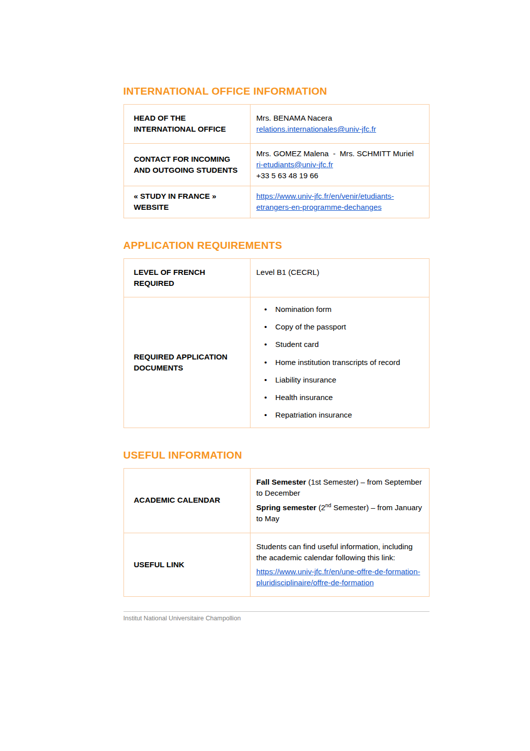INTERNATIONAL OFFICE INFORMATION
| HEAD OF THE INTERNATIONAL OFFICE | Mrs. BENAMA Nacera relations.internationales@univ-jfc.fr |
| CONTACT FOR INCOMING AND OUTGOING STUDENTS | Mrs. GOMEZ Malena - Mrs. SCHMITT Muriel ri-etudiants@univ-jfc.fr +33 5 63 48 19 66 |
| « STUDY IN FRANCE » WEBSITE | https://www.univ-jfc.fr/en/venir/etudiants-etrangers-en-programme-dechanges |
APPLICATION REQUIREMENTS
| LEVEL OF FRENCH REQUIRED | Level B1 (CECRL) |
| REQUIRED APPLICATION DOCUMENTS | Nomination form Copy of the passport Student card Home institution transcripts of record Liability insurance Health insurance Repatriation insurance |
USEFUL INFORMATION
| ACADEMIC CALENDAR | Fall Semester (1st Semester) – from September to December Spring semester (2 nd Semester) – from January to May |
| USEFUL LINK | Students can find useful information, including the academic calendar following this link: https://www.univ-jfc.fr/en/une-offre-de-formation-pluridisciplinaire/offre-de-formation |
Institut National Universitaire Champollion